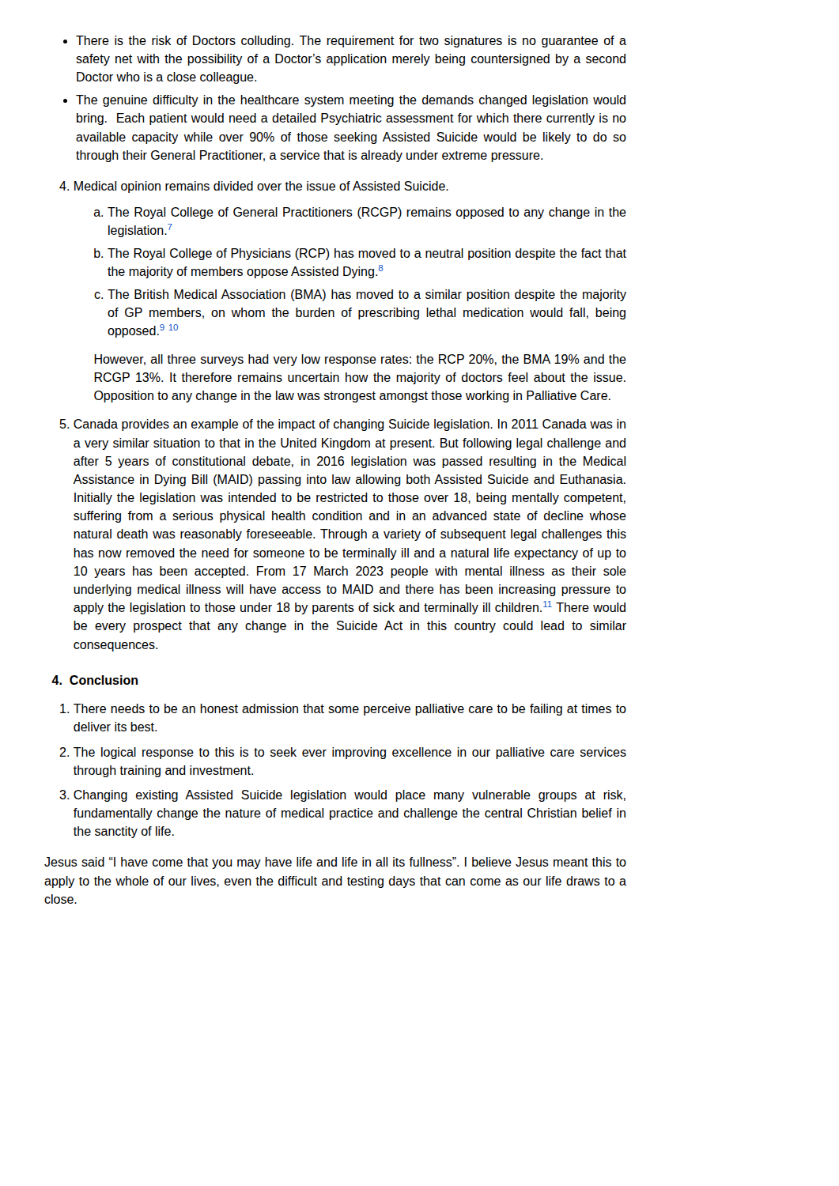There is the risk of Doctors colluding. The requirement for two signatures is no guarantee of a safety net with the possibility of a Doctor’s application merely being countersigned by a second Doctor who is a close colleague.
The genuine difficulty in the healthcare system meeting the demands changed legislation would bring. Each patient would need a detailed Psychiatric assessment for which there currently is no available capacity while over 90% of those seeking Assisted Suicide would be likely to do so through their General Practitioner, a service that is already under extreme pressure.
Medical opinion remains divided over the issue of Assisted Suicide.
The Royal College of General Practitioners (RCGP) remains opposed to any change in the legislation.7
The Royal College of Physicians (RCP) has moved to a neutral position despite the fact that the majority of members oppose Assisted Dying.8
The British Medical Association (BMA) has moved to a similar position despite the majority of GP members, on whom the burden of prescribing lethal medication would fall, being opposed.9 10
However, all three surveys had very low response rates: the RCP 20%, the BMA 19% and the RCGP 13%. It therefore remains uncertain how the majority of doctors feel about the issue. Opposition to any change in the law was strongest amongst those working in Palliative Care.
Canada provides an example of the impact of changing Suicide legislation. In 2011 Canada was in a very similar situation to that in the United Kingdom at present. But following legal challenge and after 5 years of constitutional debate, in 2016 legislation was passed resulting in the Medical Assistance in Dying Bill (MAID) passing into law allowing both Assisted Suicide and Euthanasia. Initially the legislation was intended to be restricted to those over 18, being mentally competent, suffering from a serious physical health condition and in an advanced state of decline whose natural death was reasonably foreseeable. Through a variety of subsequent legal challenges this has now removed the need for someone to be terminally ill and a natural life expectancy of up to 10 years has been accepted. From 17 March 2023 people with mental illness as their sole underlying medical illness will have access to MAID and there has been increasing pressure to apply the legislation to those under 18 by parents of sick and terminally ill children.11 There would be every prospect that any change in the Suicide Act in this country could lead to similar consequences.
4. Conclusion
There needs to be an honest admission that some perceive palliative care to be failing at times to deliver its best.
The logical response to this is to seek ever improving excellence in our palliative care services through training and investment.
Changing existing Assisted Suicide legislation would place many vulnerable groups at risk, fundamentally change the nature of medical practice and challenge the central Christian belief in the sanctity of life.
Jesus said “I have come that you may have life and life in all its fullness”. I believe Jesus meant this to apply to the whole of our lives, even the difficult and testing days that can come as our life draws to a close.